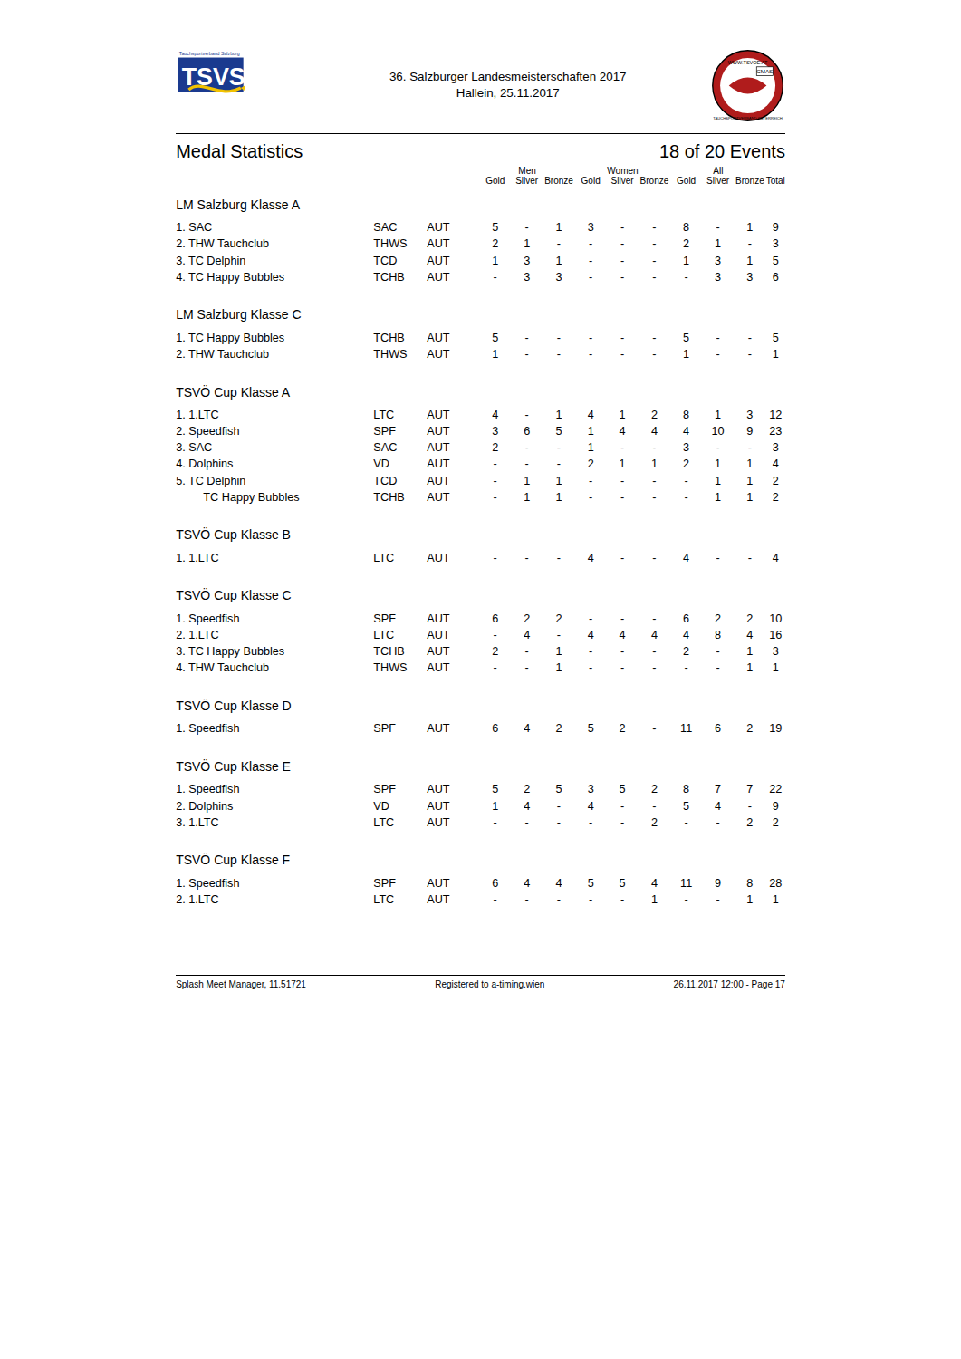Tauchsportverband Salzburg TSVS
36. Salzburger Landesmeisterschaften 2017
Hallein, 25.11.2017
WWW.TSVOE.AT CMAS TSVÖ TAUCHSPORTVERBAND ÖSTERREICH
Medal Statistics
18 of 20 Events
| | | | Men | Women | All | |
| --- | --- | --- | --- | --- | --- | --- |
| | | | Gold | Silver | Bronze | Gold | Silver | Bronze | Gold | Silver | Bronze | Total |
| LM Salzburg Klasse A |
| 1. SAC | SAC | AUT | 5 | - | 1 | 3 | - | - | 8 | - | 1 | 9 |
| 2. THW Tauchclub | THWS | AUT | 2 | 1 | - | - | - | - | 2 | 1 | - | 3 |
| 3. TC Delphin | TCD | AUT | 1 | 3 | 1 | - | - | - | 1 | 3 | 1 | 5 |
| 4. TC Happy Bubbles | TCHB | AUT | - | 3 | 3 | - | - | - | - | 3 | 3 | 6 |
| LM Salzburg Klasse C |
| 1. TC Happy Bubbles | TCHB | AUT | 5 | - | - | - | - | - | 5 | - | - | 5 |
| 2. THW Tauchclub | THWS | AUT | 1 | - | - | - | - | - | 1 | - | - | 1 |
| TSVÖ Cup Klasse A |
| 1. 1.LTC | LTC | AUT | 4 | - | 1 | 4 | 1 | 2 | 8 | 1 | 3 | 12 |
| 2. Speedfish | SPF | AUT | 3 | 6 | 5 | 1 | 4 | 4 | 4 | 10 | 9 | 23 |
| 3. SAC | SAC | AUT | 2 | - | - | 1 | - | - | 3 | - | - | 3 |
| 4. Dolphins | VD | AUT | - | - | - | 2 | 1 | 1 | 2 | 1 | 1 | 4 |
| 5. TC Delphin | TCD | AUT | - | 1 | 1 | - | - | - | - | 1 | 1 | 2 |
| TC Happy Bubbles | TCHB | AUT | - | 1 | 1 | - | - | - | - | 1 | 1 | 2 |
| TSVÖ Cup Klasse B |
| 1. 1.LTC | LTC | AUT | - | - | - | 4 | - | - | 4 | - | - | 4 |
| TSVÖ Cup Klasse C |
| 1. Speedfish | SPF | AUT | 6 | 2 | 2 | - | - | - | 6 | 2 | 2 | 10 |
| 2. 1.LTC | LTC | AUT | - | 4 | - | 4 | 4 | 4 | 4 | 8 | 4 | 16 |
| 3. TC Happy Bubbles | TCHB | AUT | 2 | - | 1 | - | - | - | 2 | - | 1 | 3 |
| 4. THW Tauchclub | THWS | AUT | - | - | 1 | - | - | - | - | - | 1 | 1 |
| TSVÖ Cup Klasse D |
| 1. Speedfish | SPF | AUT | 6 | 4 | 2 | 5 | 2 | - | 11 | 6 | 2 | 19 |
| TSVÖ Cup Klasse E |
| 1. Speedfish | SPF | AUT | 5 | 2 | 5 | 3 | 5 | 2 | 8 | 7 | 7 | 22 |
| 2. Dolphins | VD | AUT | 1 | 4 | - | 4 | - | - | 5 | 4 | - | 9 |
| 3. 1.LTC | LTC | AUT | - | - | - | - | - | 2 | - | - | 2 | 2 |
| TSVÖ Cup Klasse F |
| 1. Speedfish | SPF | AUT | 6 | 4 | 4 | 5 | 5 | 4 | 11 | 9 | 8 | 28 |
| 2. 1.LTC | LTC | AUT | - | - | - | - | - | 1 | - | - | 1 | 1 |
Splash Meet Manager, 11.51721
Registered to a-timing.wien
26.11.2017 12:00 - Page 17